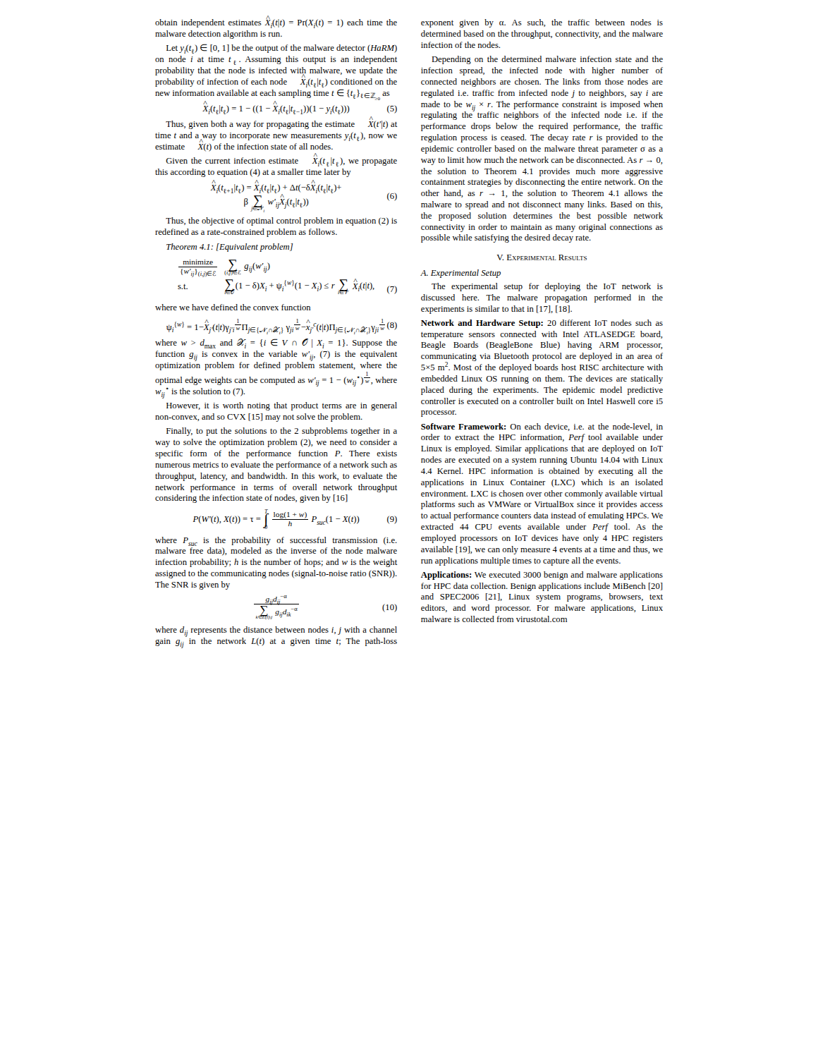obtain independent estimates Xi(t|t) = Pr(Xi(t) = 1) each time the malware detection algorithm is run.
Let yi(tℓ) ∈ [0, 1] be the output of the malware detector (HaRM) on node i at time tℓ. Assuming this output is an independent probability that the node is infected with malware, we update the probability of infection of each node Xi(tℓ|tℓ) conditioned on the new information available at each sampling time t ∈ {tℓ}ℓ∈ℤ≥0 as
Xi(tℓ|tℓ) = 1 − ((1 − Xi(tℓ|tℓ−1))(1 − yi(tℓ))) (5)
Thus, given both a way for propagating the estimate X(t′|t) at time t and a way to incorporate new measurements yi(tℓ), now we estimate X(t) of the infection state of all nodes.
Given the current infection estimate Xi(tℓ|tℓ), we propagate this according to equation (4) at a smaller time later by
Xi(tℓ+1|tℓ) = Xi(tℓ|tℓ) + Δt(−δXi(tℓ|tℓ)+
β ∑j∈𝒩i w′ijXj(tℓ|tℓ)) (6)
Thus, the objective of optimal control problem in equation (2) is redefined as a rate-constrained problem as follows.
Theorem 4.1: [Equivalent problem]
| minimize { w ′ ij } ( i , j )∈ℰ | ∑ ( i , j )∈ℰ g ij ( w ′ ij ) |
| s.t. | ∑ i ∈𝒪 (1 − δ) X i + ψ i { w } (1 − X i ) ≤ r ∑ i ∈𝒱 X i ( t / t ), |
(7)
where we have defined the convex function
ψi{w} = 1−Xj′(t|t)γj′i1 wΠj∈{𝒩i∩𝒳i} γji1 w−xj′c(t|t)Πj∈{𝒩i∩𝒳i}γji1 w (8)
where w > dmax and 𝒳i = {i ∈ V ∩ 𝒪 | Xi = 1}. Suppose the function gij is convex in the variable w′ij, (7) is the equivalent optimization problem for defined problem statement, where the optimal edge weights can be computed as w′ij = 1 − (wij⋆)1 w, where wij⋆ is the solution to (7).
However, it is worth noting that product terms are in general non-convex, and so CVX [15] may not solve the problem.
Finally, to put the solutions to the 2 subproblems together in a way to solve the optimization problem (2), we need to consider a specific form of the performance function P. There exists numerous metrics to evaluate the performance of a network such as throughput, latency, and bandwidth. In this work, to evaluate the network performance in terms of overall network throughput considering the infection state of nodes, given by [16]
P(W′(t), X(t)) = τ = T∫0 log(1 + w) h Psuc(1 − X(t)) (9)
where Psuc is the probability of successful transmission (i.e. malware free data), modeled as the inverse of the node malware infection probability; h is the number of hops; and w is the weight assigned to the communicating nodes (signal-to-noise ratio (SNR)). The SNR is given by
gijdij−α∑k∈L(t)\j gijdik−α (10)
where dij represents the distance between nodes i, j with a channel gain gij in the network L(t) at a given time t; The path-loss exponent given by α. As such, the traffic between nodes is determined based on the throughput, connectivity, and the malware infection of the nodes.
Depending on the determined malware infection state and the infection spread, the infected node with higher number of connected neighbors are chosen. The links from those nodes are regulated i.e. traffic from infected node j to neighbors, say i are made to be wij × r. The performance constraint is imposed when regulating the traffic neighbors of the infected node i.e. if the performance drops below the required performance, the traffic regulation process is ceased. The decay rate r is provided to the epidemic controller based on the malware threat parameter σ as a way to limit how much the network can be disconnected. As r → 0, the solution to Theorem 4.1 provides much more aggressive containment strategies by disconnecting the entire network. On the other hand, as r → 1, the solution to Theorem 4.1 allows the malware to spread and not disconnect many links. Based on this, the proposed solution determines the best possible network connectivity in order to maintain as many original connections as possible while satisfying the desired decay rate.
V. Experimental Results
A. Experimental Setup
The experimental setup for deploying the IoT network is discussed here. The malware propagation performed in the experiments is similar to that in [17], [18].
Network and Hardware Setup: 20 different IoT nodes such as temperature sensors connected with Intel ATLASEDGE board, Beagle Boards (BeagleBone Blue) having ARM processor, communicating via Bluetooth protocol are deployed in an area of 5×5 m2. Most of the deployed boards host RISC architecture with embedded Linux OS running on them. The devices are statically placed during the experiments. The epidemic model predictive controller is executed on a controller built on Intel Haswell core i5 processor.
Software Framework: On each device, i.e. at the node-level, in order to extract the HPC information, Perf tool available under Linux is employed. Similar applications that are deployed on IoT nodes are executed on a system running Ubuntu 14.04 with Linux 4.4 Kernel. HPC information is obtained by executing all the applications in Linux Container (LXC) which is an isolated environment. LXC is chosen over other commonly available virtual platforms such as VMWare or VirtualBox since it provides access to actual performance counters data instead of emulating HPCs. We extracted 44 CPU events available under Perf tool. As the employed processors on IoT devices have only 4 HPC registers available [19], we can only measure 4 events at a time and thus, we run applications multiple times to capture all the events.
Applications: We executed 3000 benign and malware applications for HPC data collection. Benign applications include MiBench [20] and SPEC2006 [21], Linux system programs, browsers, text editors, and word processor. For malware applications, Linux malware is collected from virustotal.com